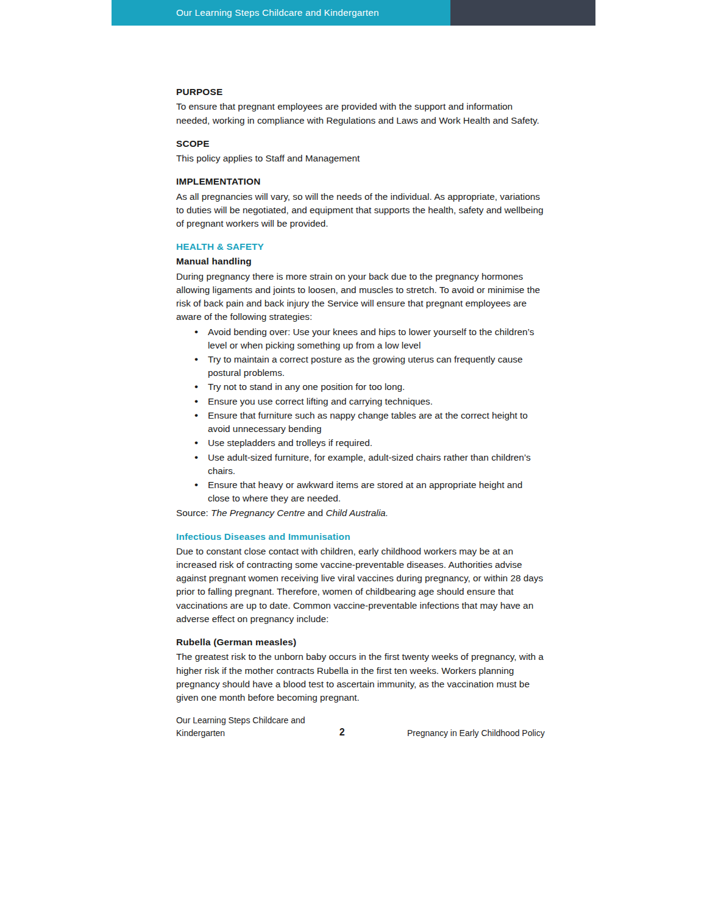Our Learning Steps Childcare and Kindergarten
PURPOSE
To ensure that pregnant employees are provided with the support and information needed, working in compliance with Regulations and Laws and Work Health and Safety.
SCOPE
This policy applies to Staff and Management
IMPLEMENTATION
As all pregnancies will vary, so will the needs of the individual. As appropriate, variations to duties will be negotiated, and equipment that supports the health, safety and wellbeing of pregnant workers will be provided.
HEALTH & SAFETY
Manual handling
During pregnancy there is more strain on your back due to the pregnancy hormones allowing ligaments and joints to loosen, and muscles to stretch. To avoid or minimise the risk of back pain and back injury the Service will ensure that pregnant employees are aware of the following strategies:
Avoid bending over: Use your knees and hips to lower yourself to the children’s level or when picking something up from a low level
Try to maintain a correct posture as the growing uterus can frequently cause postural problems.
Try not to stand in any one position for too long.
Ensure you use correct lifting and carrying techniques.
Ensure that furniture such as nappy change tables are at the correct height to avoid unnecessary bending
Use stepladders and trolleys if required.
Use adult-sized furniture, for example, adult-sized chairs rather than children’s chairs.
Ensure that heavy or awkward items are stored at an appropriate height and close to where they are needed.
Source: The Pregnancy Centre and Child Australia.
Infectious Diseases and Immunisation
Due to constant close contact with children, early childhood workers may be at an increased risk of contracting some vaccine-preventable diseases. Authorities advise against pregnant women receiving live viral vaccines during pregnancy, or within 28 days prior to falling pregnant. Therefore, women of childbearing age should ensure that vaccinations are up to date. Common vaccine-preventable infections that may have an adverse effect on pregnancy include:
Rubella (German measles)
The greatest risk to the unborn baby occurs in the first twenty weeks of pregnancy, with a higher risk if the mother contracts Rubella in the first ten weeks. Workers planning pregnancy should have a blood test to ascertain immunity, as the vaccination must be given one month before becoming pregnant.
Our Learning Steps Childcare and Kindergarten
2
Pregnancy in Early Childhood Policy